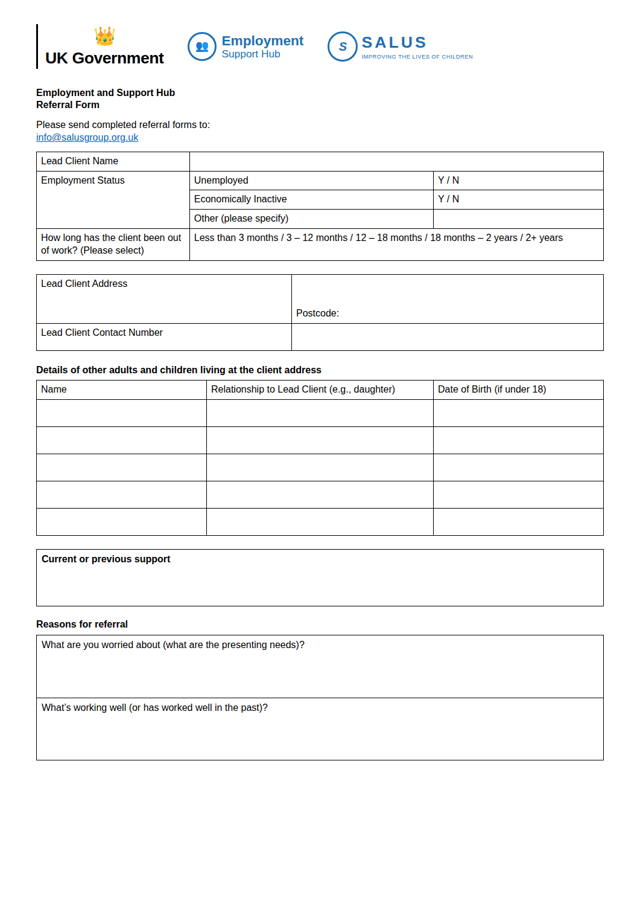👑
UK Government
👥
Employment
Support Hub
S
SALUS
IMPROVING THE LIVES OF CHILDREN
Employment and Support Hub Referral Form
Please send completed referral forms to:
info@salusgroup.org.uk
| Lead Client Name | |
| Employment Status | Unemployed | Y / N |
| Economically Inactive | Y / N |
| Other (please specify) | |
| How long has the client been out of work? (Please select) | Less than 3 months / 3 – 12 months / 12 – 18 months / 18 months – 2 years / 2+ years |
| Lead Client Address | Postcode: |
| Lead Client Contact Number | |
Details of other adults and children living at the client address
| Name | Relationship to Lead Client (e.g., daughter) | Date of Birth (if under 18) |
Current or previous support
Reasons for referral
What are you worried about (what are the presenting needs)?
What’s working well (or has worked well in the past)?